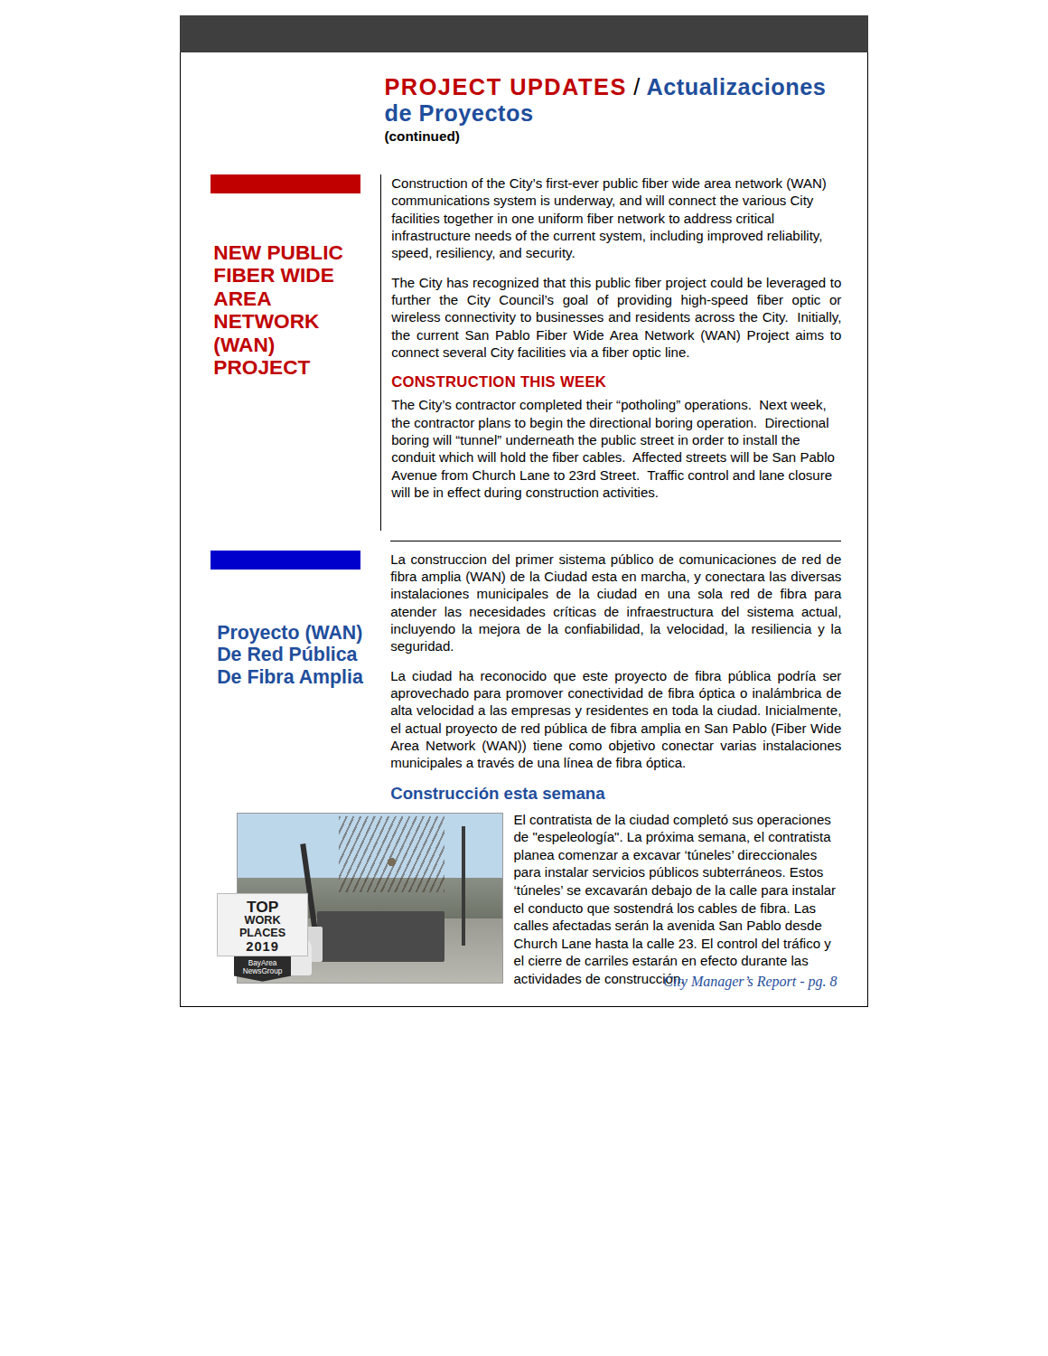PROJECT UPDATES / Actualizaciones de Proyectos
(continued)
NEW PUBLIC FIBER WIDE AREA NETWORK (WAN) PROJECT
Construction of the City’s first-ever public fiber wide area network (WAN) communications system is underway, and will connect the various City facilities together in one uniform fiber network to address critical infrastructure needs of the current system, including improved reliability, speed, resiliency, and security.
The City has recognized that this public fiber project could be leveraged to further the City Council’s goal of providing high-speed fiber optic or wireless connectivity to businesses and residents across the City. Initially, the current San Pablo Fiber Wide Area Network (WAN) Project aims to connect several City facilities via a fiber optic line.
CONSTRUCTION THIS WEEK
The City’s contractor completed their “potholing” operations. Next week, the contractor plans to begin the directional boring operation. Directional boring will “tunnel” underneath the public street in order to install the conduit which will hold the fiber cables. Affected streets will be San Pablo Avenue from Church Lane to 23rd Street. Traffic control and lane closure will be in effect during construction activities.
Proyecto (WAN) De Red Pública De Fibra Amplia
La construccion del primer sistema público de comunicaciones de red de fibra amplia (WAN) de la Ciudad esta en marcha, y conectara las diversas instalaciones municipales de la ciudad en una sola red de fibra para atender las necesidades críticas de infraestructura del sistema actual, incluyendo la mejora de la confiabilidad, la velocidad, la resiliencia y la seguridad.
La ciudad ha reconocido que este proyecto de fibra pública podría ser aprovechado para promover conectividad de fibra óptica o inalámbrica de alta velocidad a las empresas y residentes en toda la ciudad. Inicialmente, el actual proyecto de red pública de fibra amplia en San Pablo (Fiber Wide Area Network (WAN)) tiene como objetivo conectar varias instalaciones municipales a través de una línea de fibra óptica.
Construcción esta semana
El contratista de la ciudad completó sus operaciones de "espeleología". La próxima semana, el contratista planea comenzar a excavar ‘túneles’ direccionales para instalar servicios públicos subterráneos. Estos ‘túneles’ se excavarán debajo de la calle para instalar el conducto que sostendrá los cables de fibra. Las calles afectadas serán la avenida San Pablo desde Church Lane hasta la calle 23. El control del tráfico y el cierre de carriles estarán en efecto durante las actividades de construcción.
TOP
WORK
PLACES
2019
BayArea
NewsGroup
City Manager’s Report - pg. 8